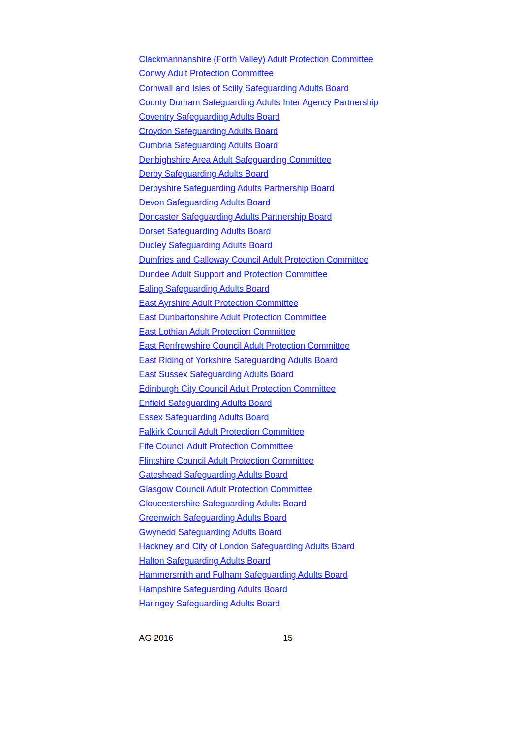Clackmannanshire (Forth Valley) Adult Protection Committee
Conwy Adult Protection Committee
Cornwall and Isles of Scilly Safeguarding Adults Board
County Durham Safeguarding Adults Inter Agency Partnership
Coventry Safeguarding Adults Board
Croydon Safeguarding Adults Board
Cumbria Safeguarding Adults Board
Denbighshire Area Adult Safeguarding Committee
Derby Safeguarding Adults Board
Derbyshire Safeguarding Adults Partnership Board
Devon Safeguarding Adults Board
Doncaster Safeguarding Adults Partnership Board
Dorset Safeguarding Adults Board
Dudley Safeguarding Adults Board
Dumfries and Galloway Council Adult Protection Committee
Dundee Adult Support and Protection Committee
Ealing Safeguarding Adults Board
East Ayrshire Adult Protection Committee
East Dunbartonshire Adult Protection Committee
East Lothian Adult Protection Committee
East Renfrewshire Council Adult Protection Committee
East Riding of Yorkshire Safeguarding Adults Board
East Sussex Safeguarding Adults Board
Edinburgh City Council Adult Protection Committee
Enfield Safeguarding Adults Board
Essex Safeguarding Adults Board
Falkirk Council Adult Protection Committee
Fife Council Adult Protection Committee
Flintshire Council Adult Protection Committee
Gateshead Safeguarding Adults Board
Glasgow Council Adult Protection Committee
Gloucestershire Safeguarding Adults Board
Greenwich Safeguarding Adults Board
Gwynedd Safeguarding Adults Board
Hackney and City of London Safeguarding Adults Board
Halton Safeguarding Adults Board
Hammersmith and Fulham Safeguarding Adults Board
Hampshire Safeguarding Adults Board
Haringey Safeguarding Adults Board
AG 2016 15